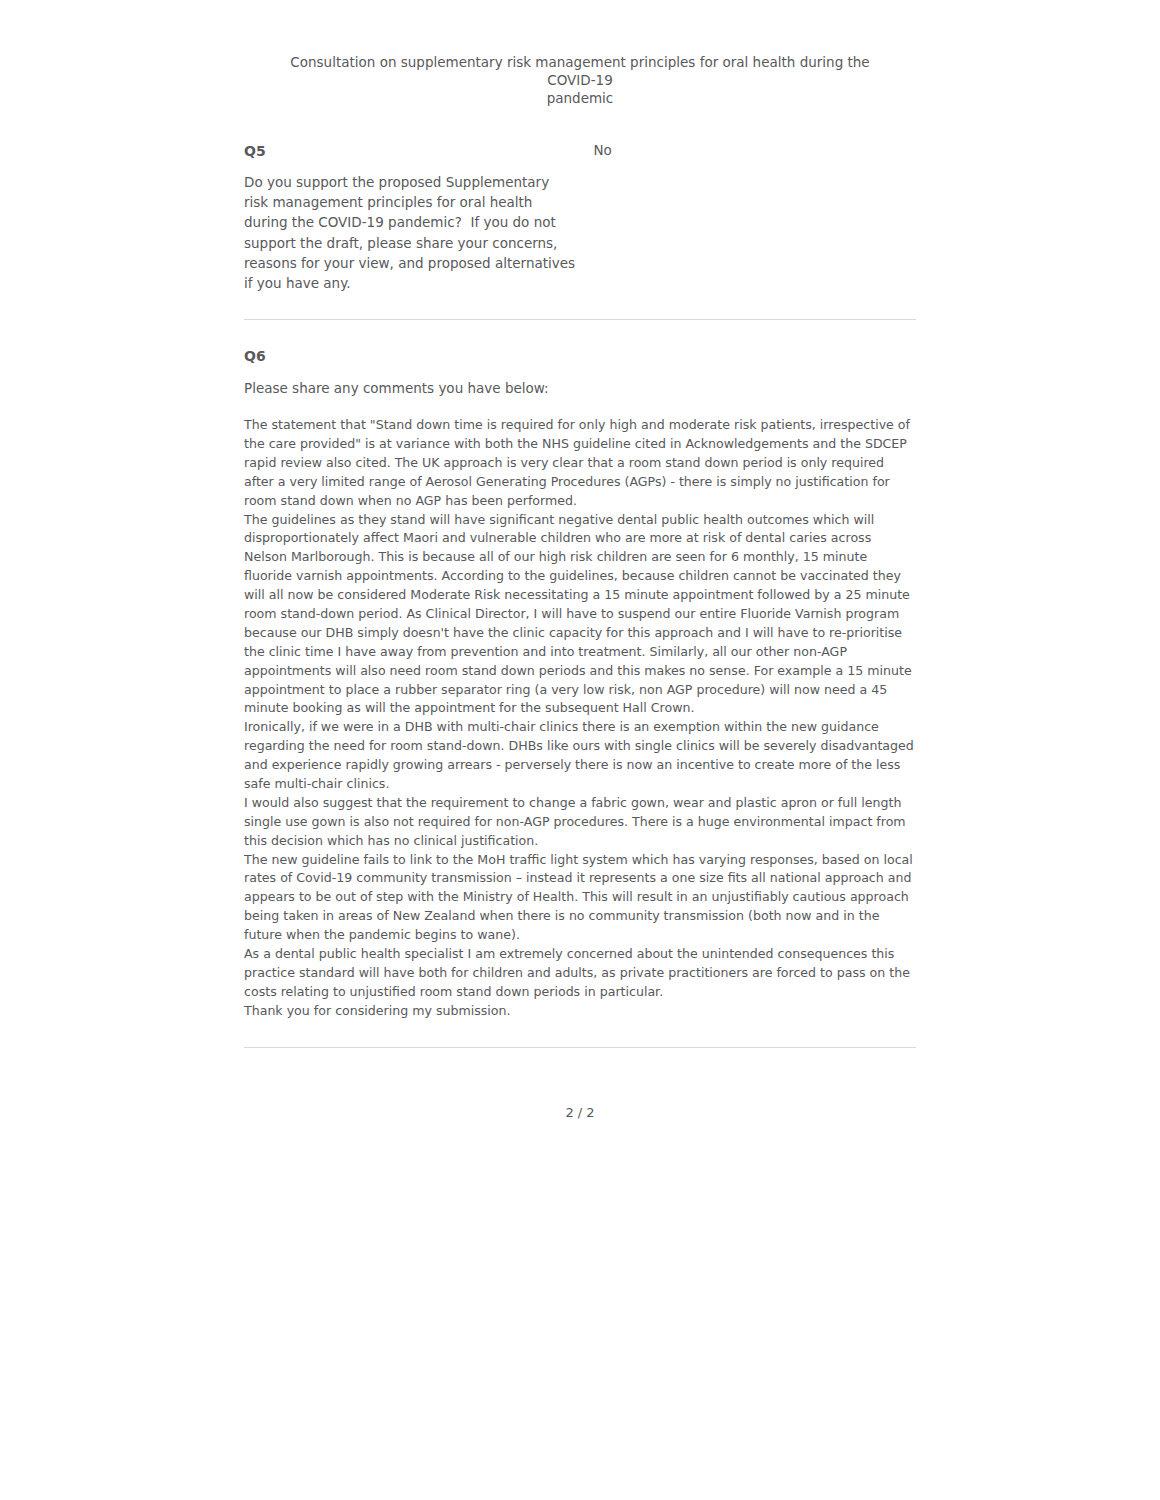Consultation on supplementary risk management principles for oral health during the COVID-19
pandemic
Q5
Do you support the proposed Supplementary risk management principles for oral health during the COVID-19 pandemic? If you do not support the draft, please share your concerns, reasons for your view, and proposed alternatives if you have any.
No
Q6
Please share any comments you have below:
The statement that "Stand down time is required for only high and moderate risk patients, irrespective of the care provided" is at variance with both the NHS guideline cited in Acknowledgements and the SDCEP rapid review also cited. The UK approach is very clear that a room stand down period is only required after a very limited range of Aerosol Generating Procedures (AGPs) - there is simply no justification for room stand down when no AGP has been performed.
The guidelines as they stand will have significant negative dental public health outcomes which will disproportionately affect Maori and vulnerable children who are more at risk of dental caries across Nelson Marlborough. This is because all of our high risk children are seen for 6 monthly, 15 minute fluoride varnish appointments. According to the guidelines, because children cannot be vaccinated they will all now be considered Moderate Risk necessitating a 15 minute appointment followed by a 25 minute room stand-down period. As Clinical Director, I will have to suspend our entire Fluoride Varnish program because our DHB simply doesn't have the clinic capacity for this approach and I will have to re-prioritise the clinic time I have away from prevention and into treatment. Similarly, all our other non-AGP appointments will also need room stand down periods and this makes no sense. For example a 15 minute appointment to place a rubber separator ring (a very low risk, non AGP procedure) will now need a 45 minute booking as will the appointment for the subsequent Hall Crown.
Ironically, if we were in a DHB with multi-chair clinics there is an exemption within the new guidance regarding the need for room stand-down. DHBs like ours with single clinics will be severely disadvantaged and experience rapidly growing arrears - perversely there is now an incentive to create more of the less safe multi-chair clinics.
I would also suggest that the requirement to change a fabric gown, wear and plastic apron or full length single use gown is also not required for non-AGP procedures. There is a huge environmental impact from this decision which has no clinical justification.
The new guideline fails to link to the MoH traffic light system which has varying responses, based on local rates of Covid-19 community transmission – instead it represents a one size fits all national approach and appears to be out of step with the Ministry of Health. This will result in an unjustifiably cautious approach being taken in areas of New Zealand when there is no community transmission (both now and in the future when the pandemic begins to wane).
As a dental public health specialist I am extremely concerned about the unintended consequences this practice standard will have both for children and adults, as private practitioners are forced to pass on the costs relating to unjustified room stand down periods in particular.
Thank you for considering my submission.
2 / 2